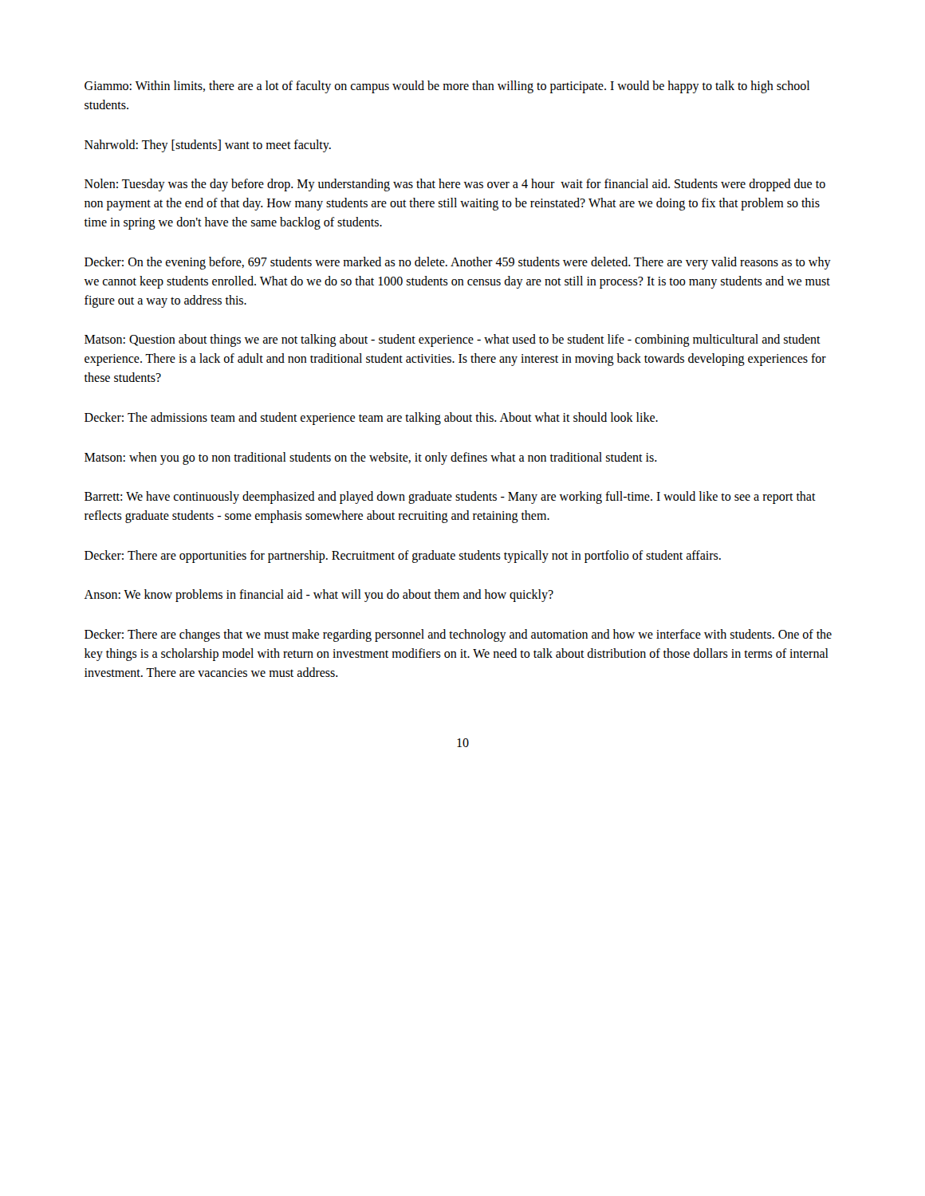Giammo: Within limits, there are a lot of faculty on campus would be more than willing to participate. I would be happy to talk to high school students.
Nahrwold: They [students] want to meet faculty.
Nolen: Tuesday was the day before drop. My understanding was that here was over a 4 hour wait for financial aid. Students were dropped due to non payment at the end of that day. How many students are out there still waiting to be reinstated? What are we doing to fix that problem so this time in spring we don't have the same backlog of students.
Decker: On the evening before, 697 students were marked as no delete. Another 459 students were deleted. There are very valid reasons as to why we cannot keep students enrolled. What do we do so that 1000 students on census day are not still in process? It is too many students and we must figure out a way to address this.
Matson: Question about things we are not talking about - student experience - what used to be student life - combining multicultural and student experience. There is a lack of adult and non traditional student activities. Is there any interest in moving back towards developing experiences for these students?
Decker: The admissions team and student experience team are talking about this. About what it should look like.
Matson: when you go to non traditional students on the website, it only defines what a non traditional student is.
Barrett: We have continuously deemphasized and played down graduate students - Many are working full-time. I would like to see a report that reflects graduate students - some emphasis somewhere about recruiting and retaining them.
Decker: There are opportunities for partnership. Recruitment of graduate students typically not in portfolio of student affairs.
Anson: We know problems in financial aid - what will you do about them and how quickly?
Decker: There are changes that we must make regarding personnel and technology and automation and how we interface with students. One of the key things is a scholarship model with return on investment modifiers on it. We need to talk about distribution of those dollars in terms of internal investment. There are vacancies we must address.
10